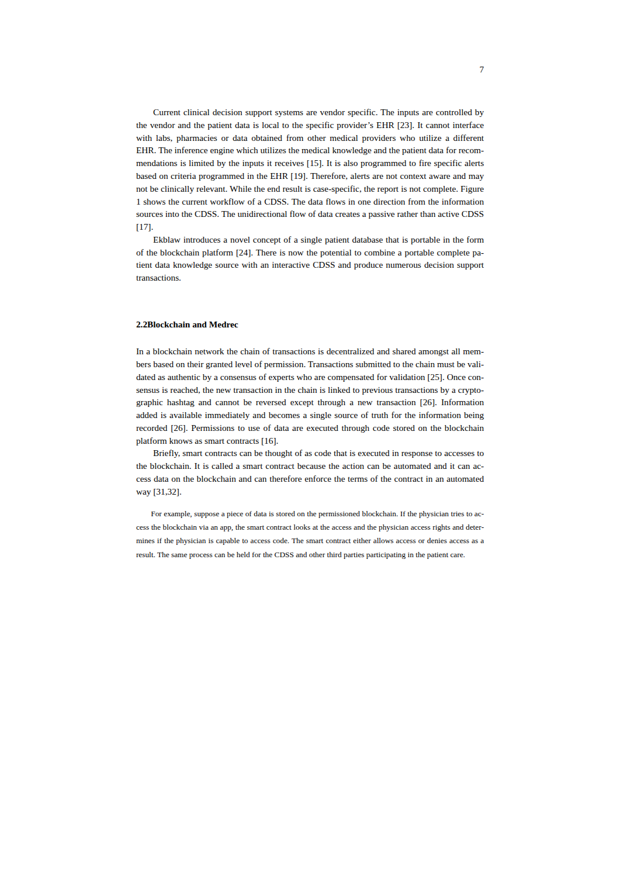7
Current clinical decision support systems are vendor specific. The inputs are controlled by the vendor and the patient data is local to the specific provider’s EHR [23]. It cannot interface with labs, pharmacies or data obtained from other medical providers who utilize a different EHR. The inference engine which utilizes the medical knowledge and the patient data for recommendations is limited by the inputs it receives [15]. It is also programmed to fire specific alerts based on criteria programmed in the EHR [19]. Therefore, alerts are not context aware and may not be clinically relevant. While the end result is case-specific, the report is not complete. Figure 1 shows the current workflow of a CDSS. The data flows in one direction from the information sources into the CDSS. The unidirectional flow of data creates a passive rather than active CDSS [17].
Ekblaw introduces a novel concept of a single patient database that is portable in the form of the blockchain platform [24]. There is now the potential to combine a portable complete patient data knowledge source with an interactive CDSS and produce numerous decision support transactions.
2.2 Blockchain and Medrec
In a blockchain network the chain of transactions is decentralized and shared amongst all members based on their granted level of permission. Transactions submitted to the chain must be validated as authentic by a consensus of experts who are compensated for validation [25]. Once consensus is reached, the new transaction in the chain is linked to previous transactions by a cryptographic hashtag and cannot be reversed except through a new transaction [26]. Information added is available immediately and becomes a single source of truth for the information being recorded [26]. Permissions to use of data are executed through code stored on the blockchain platform knows as smart contracts [16].
Briefly, smart contracts can be thought of as code that is executed in response to accesses to the blockchain. It is called a smart contract because the action can be automated and it can access data on the blockchain and can therefore enforce the terms of the contract in an automated way [31,32].
For example, suppose a piece of data is stored on the permissioned blockchain. If the physician tries to access the blockchain via an app, the smart contract looks at the access and the physician access rights and determines if the physician is capable to access code. The smart contract either allows access or denies access as a result. The same process can be held for the CDSS and other third parties participating in the patient care.